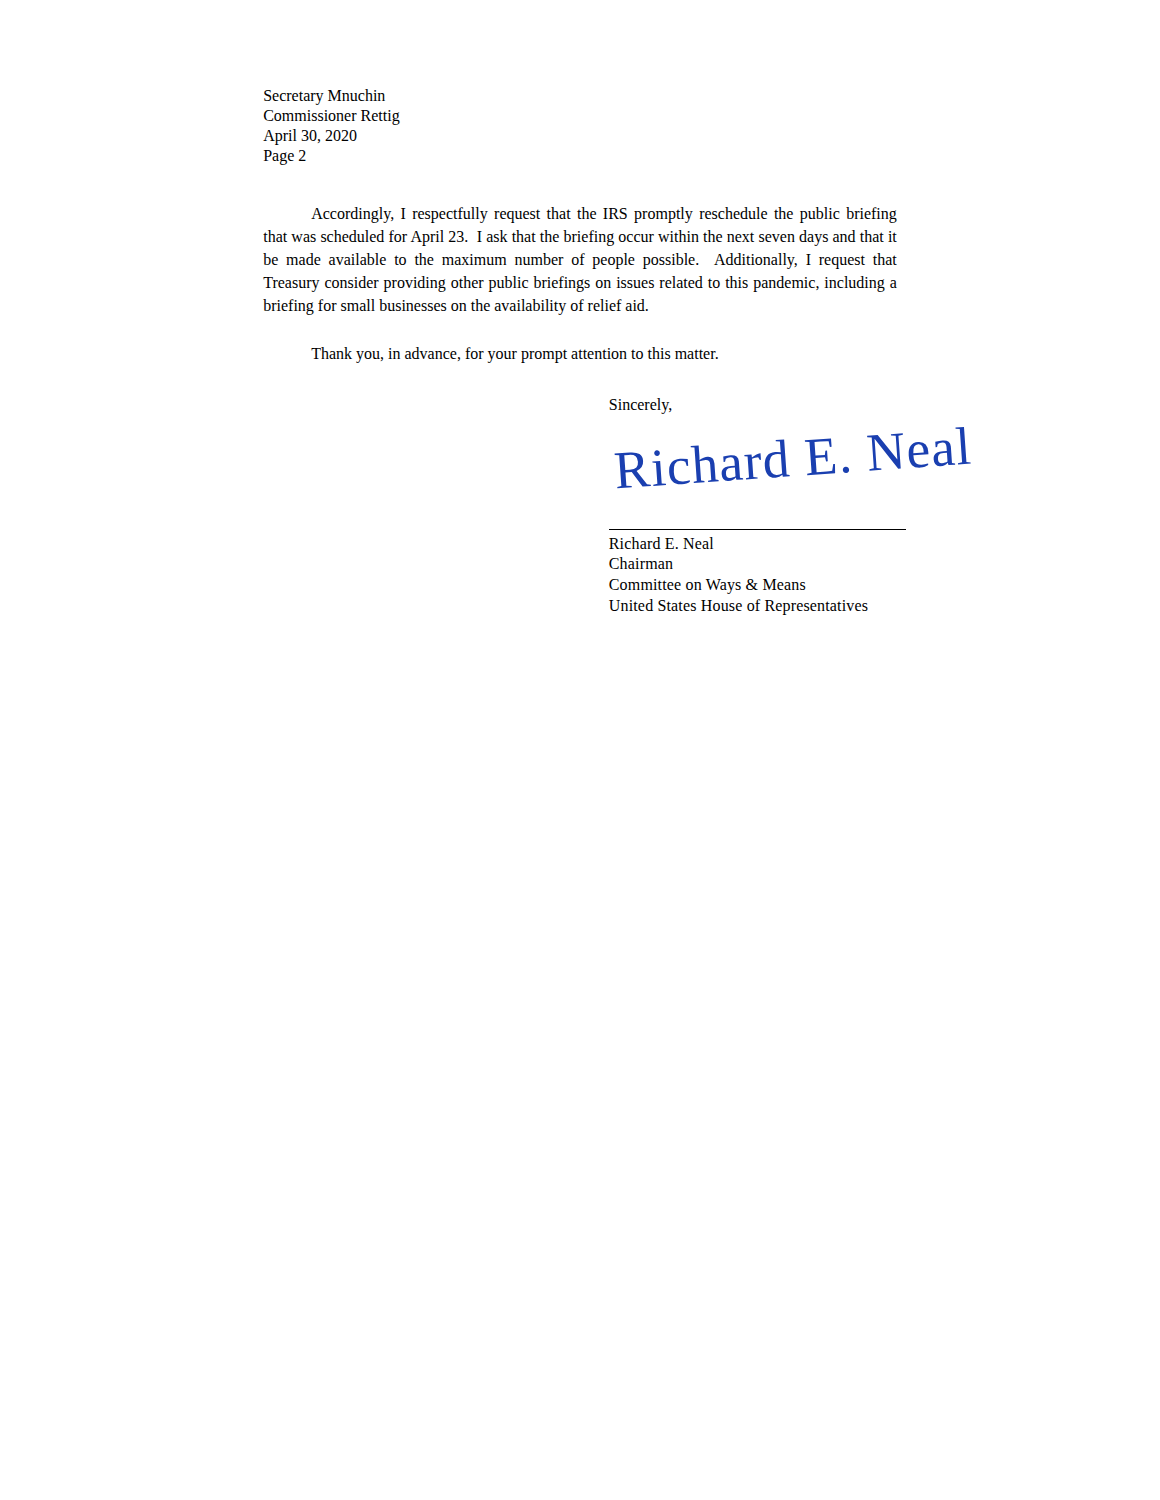Secretary Mnuchin
Commissioner Rettig
April 30, 2020
Page 2
Accordingly, I respectfully request that the IRS promptly reschedule the public briefing that was scheduled for April 23. I ask that the briefing occur within the next seven days and that it be made available to the maximum number of people possible. Additionally, I request that Treasury consider providing other public briefings on issues related to this pandemic, including a briefing for small businesses on the availability of relief aid.
Thank you, in advance, for your prompt attention to this matter.
Sincerely,
Richard E. Neal
Richard E. Neal
Chairman
Committee on Ways & Means
United States House of Representatives